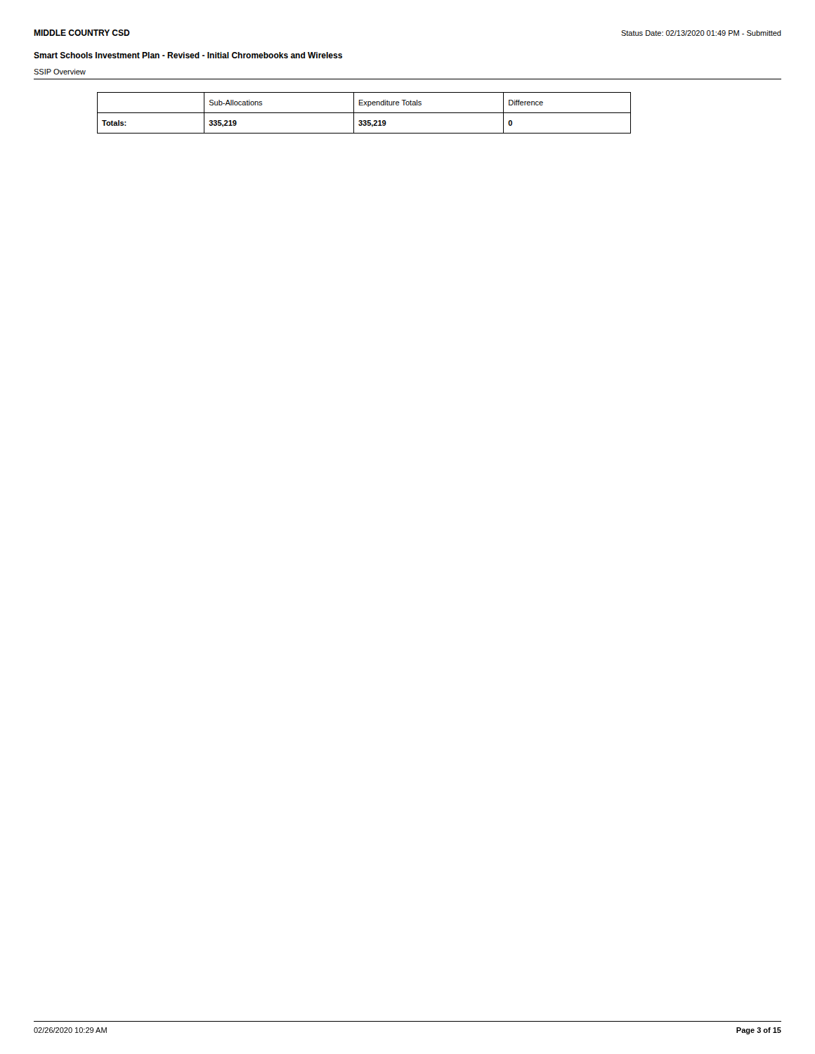MIDDLE COUNTRY CSD
Status Date: 02/13/2020 01:49 PM - Submitted
Smart Schools Investment Plan - Revised - Initial Chromebooks and Wireless
SSIP Overview
| | Sub-Allocations | Expenditure Totals | Difference |
| Totals: | 335,219 | 335,219 | 0 |
02/26/2020 10:29 AM
Page 3 of 15